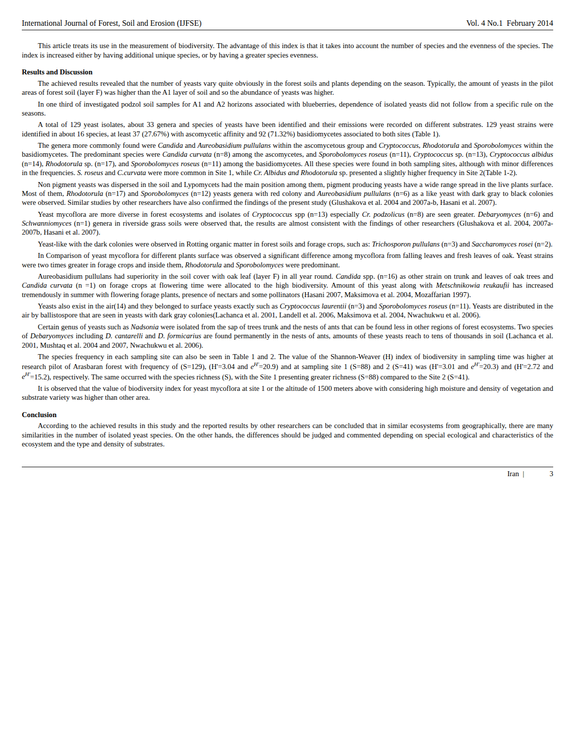International Journal of Forest, Soil and Erosion (IJFSE) Vol. 4 No.1 February 2014
This article treats its use in the measurement of biodiversity. The advantage of this index is that it takes into account the number of species and the evenness of the species. The index is increased either by having additional unique species, or by having a greater species evenness.
Results and Discussion
The achieved results revealed that the number of yeasts vary quite obviously in the forest soils and plants depending on the season. Typically, the amount of yeasts in the pilot areas of forest soil (layer F) was higher than the A1 layer of soil and so the abundance of yeasts was higher.
In one third of investigated podzol soil samples for A1 and A2 horizons associated with blueberries, dependence of isolated yeasts did not follow from a specific rule on the seasons.
A total of 129 yeast isolates, about 33 genera and species of yeasts have been identified and their emissions were recorded on different substrates. 129 yeast strains were identified in about 16 species, at least 37 (27.67%) with ascomycetic affinity and 92 (71.32%) basidiomycetes associated to both sites (Table 1).
The genera more commonly found were Candida and Aureobasidium pullulans within the ascomycetous group and Cryptococcus, Rhodotorula and Sporobolomyces within the basidiomycetes. The predominant species were Candida curvata (n=8) among the ascomycetes, and Sporobolomyces roseus (n=11), Cryptococcus sp. (n=13), Cryptococcus albidus (n=14), Rhodotorula sp. (n=17), and Sporobolomyces roseus (n=11) among the basidiomycetes. All these species were found in both sampling sites, although with minor differences in the frequencies. S. roseus and C.curvata were more common in Site 1, while Cr. Albidus and Rhodotorula sp. presented a slightly higher frequency in Site 2(Table 1-2).
Non pigment yeasts was dispersed in the soil and Lypomycets had the main position among them, pigment producing yeasts have a wide range spread in the live plants surface. Most of them, Rhodotorula (n=17) and Sporobolomyces (n=12) yeasts genera with red colony and Aureobasidium pullulans (n=6) as a like yeast with dark gray to black colonies were observed. Similar studies by other researchers have also confirmed the findings of the present study (Glushakova et al. 2004 and 2007a-b, Hasani et al. 2007).
Yeast mycoflora are more diverse in forest ecosystems and isolates of Cryptococcus spp (n=13) especially Cr. podzolicus (n=8) are seen greater. Debaryomyces (n=6) and Schwanniomyces (n=1) genera in riverside grass soils were observed that, the results are almost consistent with the findings of other researchers (Glushakova et al. 2004, 2007a-2007b, Hasani et al. 2007).
Yeast-like with the dark colonies were observed in Rotting organic matter in forest soils and forage crops, such as: Trichosporon pullulans (n=3) and Saccharomyces rosei (n=2).
In Comparison of yeast mycoflora for different plants surface was observed a significant difference among mycoflora from falling leaves and fresh leaves of oak. Yeast strains were two times greater in forage crops and inside them, Rhodotorula and Sporobolomyces were predominant.
Aureobasidium pullulans had superiority in the soil cover with oak leaf (layer F) in all year round. Candida spp. (n=16) as other strain on trunk and leaves of oak trees and Candida curvata (n =1) on forage crops at flowering time were allocated to the high biodiversity. Amount of this yeast along with Metschnikowia reukaufii has increased tremendously in summer with flowering forage plants, presence of nectars and some pollinators (Hasani 2007, Maksimova et al. 2004, Mozaffarian 1997).
Yeasts also exist in the air(14) and they belonged to surface yeasts exactly such as Cryptococcus laurentii (n=3) and Sporobolomyces roseus (n=11). Yeasts are distributed in the air by ballistospore that are seen in yeasts with dark gray colonies(Lachanca et al. 2001, Landell et al. 2006, Maksimova et al. 2004, Nwachukwu et al. 2006).
Certain genus of yeasts such as Nadsonia were isolated from the sap of trees trunk and the nests of ants that can be found less in other regions of forest ecosystems. Two species of Debaryomyces including D. cantarelli and D. formicarius are found permanently in the nests of ants, amounts of these yeasts reach to tens of thousands in soil (Lachanca et al. 2001, Mushtaq et al. 2004 and 2007, Nwachukwu et al. 2006).
The species frequency in each sampling site can also be seen in Table 1 and 2. The value of the Shannon-Weaver (H) index of biodiversity in sampling time was higher at research pilot of Arasbaran forest with frequency of (S=129), (H'=3.04 and eH'=20.9) and at sampling site 1 (S=88) and 2 (S=41) was (H'=3.01 and eH'=20.3) and (H'=2.72 and eH'=15.2), respectively. The same occurred with the species richness (S), with the Site 1 presenting greater richness (S=88) compared to the Site 2 (S=41).
It is observed that the value of biodiversity index for yeast mycoflora at site 1 or the altitude of 1500 meters above with considering high moisture and density of vegetation and substrate variety was higher than other area.
Conclusion
According to the achieved results in this study and the reported results by other researchers can be concluded that in similar ecosystems from geographically, there are many similarities in the number of isolated yeast species. On the other hands, the differences should be judged and commented depending on special ecological and characteristics of the ecosystem and the type and density of substrates.
Iran | 3